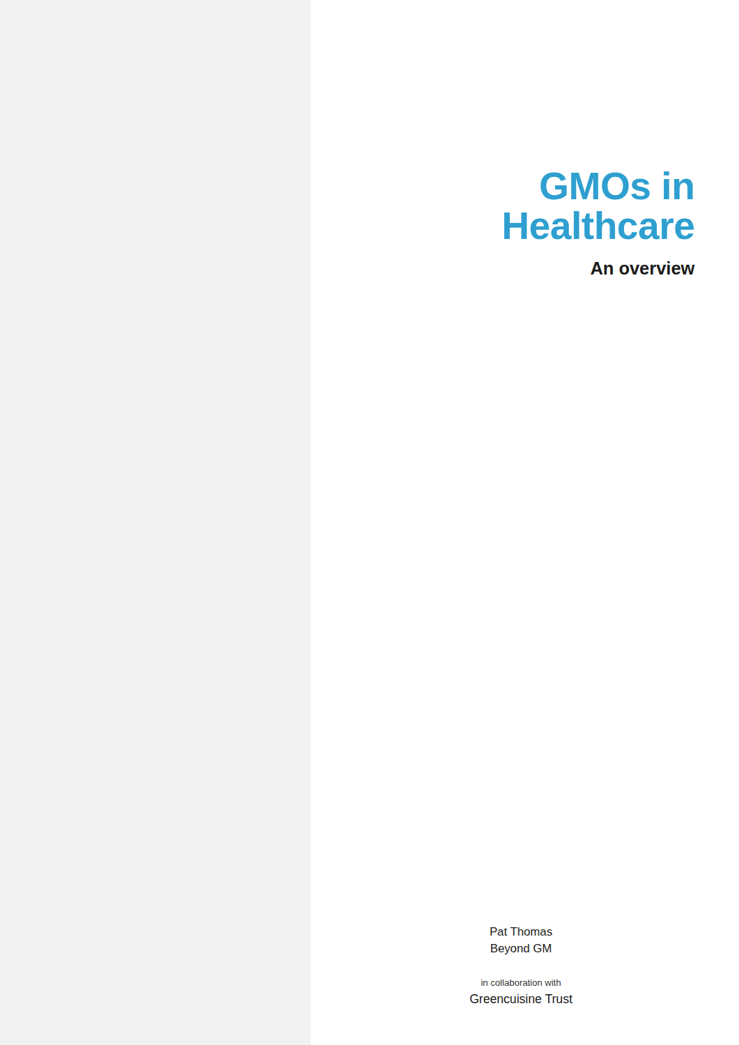GMOs in Healthcare
An overview
Pat Thomas
Beyond GM
in collaboration with
Greencuisine Trust